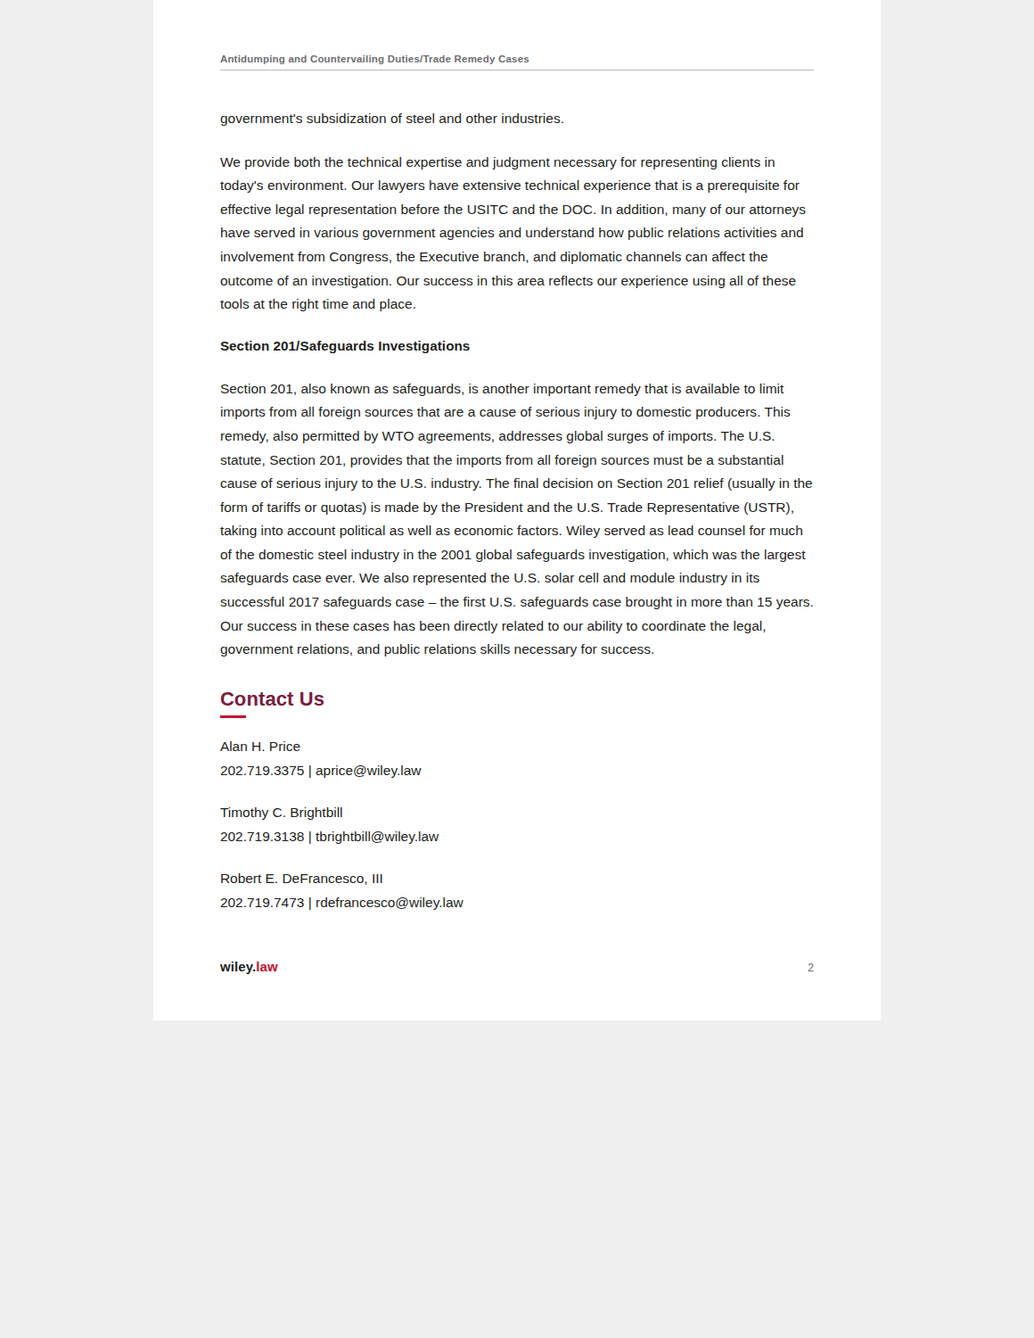Antidumping and Countervailing Duties/Trade Remedy Cases
government's subsidization of steel and other industries.
We provide both the technical expertise and judgment necessary for representing clients in today's environment. Our lawyers have extensive technical experience that is a prerequisite for effective legal representation before the USITC and the DOC. In addition, many of our attorneys have served in various government agencies and understand how public relations activities and involvement from Congress, the Executive branch, and diplomatic channels can affect the outcome of an investigation. Our success in this area reflects our experience using all of these tools at the right time and place.
Section 201/Safeguards Investigations
Section 201, also known as safeguards, is another important remedy that is available to limit imports from all foreign sources that are a cause of serious injury to domestic producers. This remedy, also permitted by WTO agreements, addresses global surges of imports. The U.S. statute, Section 201, provides that the imports from all foreign sources must be a substantial cause of serious injury to the U.S. industry. The final decision on Section 201 relief (usually in the form of tariffs or quotas) is made by the President and the U.S. Trade Representative (USTR), taking into account political as well as economic factors. Wiley served as lead counsel for much of the domestic steel industry in the 2001 global safeguards investigation, which was the largest safeguards case ever. We also represented the U.S. solar cell and module industry in its successful 2017 safeguards case – the first U.S. safeguards case brought in more than 15 years. Our success in these cases has been directly related to our ability to coordinate the legal, government relations, and public relations skills necessary for success.
Contact Us
Alan H. Price 202.719.3375 | aprice@wiley.law
Timothy C. Brightbill 202.719.3138 | tbrightbill@wiley.law
Robert E. DeFrancesco, III 202.719.7473 | rdefrancesco@wiley.law
wiley. law
2